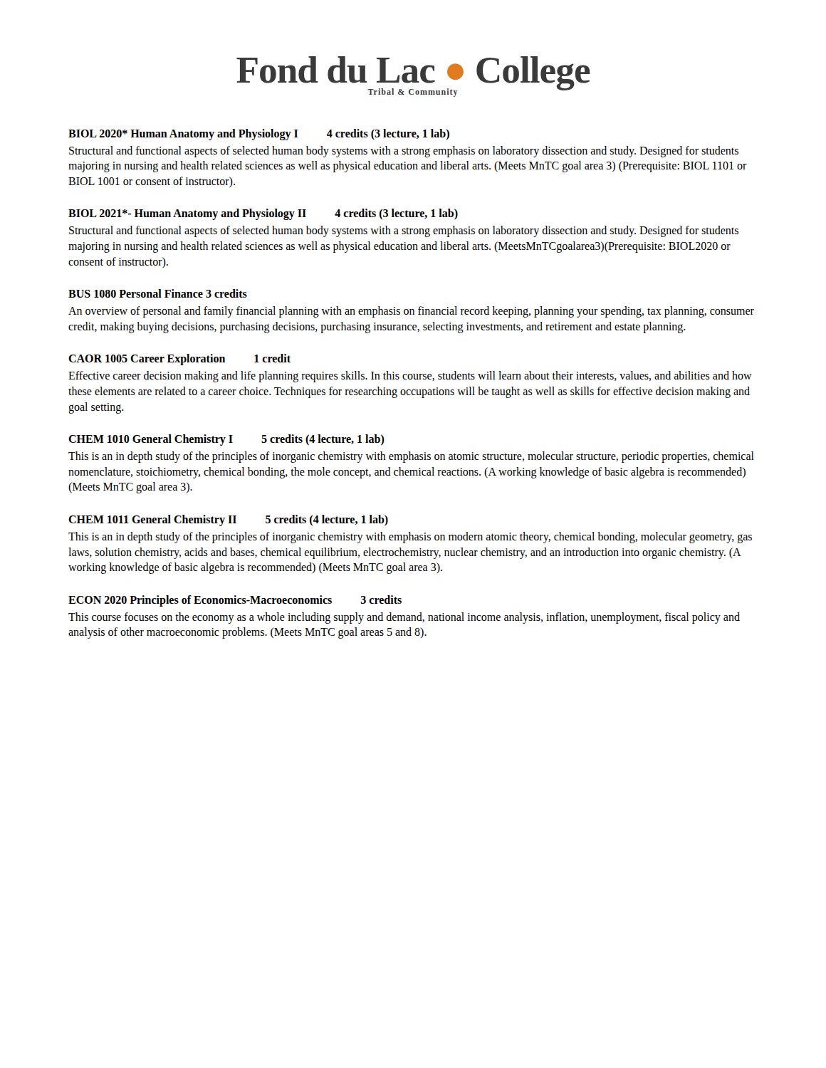Fond du Lac ● College
Tribal & Community
BIOL 2020* Human Anatomy and Physiology I4 credits (3 lecture, 1 lab)
Structural and functional aspects of selected human body systems with a strong emphasis on laboratory dissection and study. Designed for students majoring in nursing and health related sciences as well as physical education and liberal arts. (Meets MnTC goal area 3) (Prerequisite: BIOL 1101 or BIOL 1001 or consent of instructor).
BIOL 2021*- Human Anatomy and Physiology II4 credits (3 lecture, 1 lab)
Structural and functional aspects of selected human body systems with a strong emphasis on laboratory dissection and study. Designed for students majoring in nursing and health related sciences as well as physical education and liberal arts. (MeetsMnTCgoalarea3)(Prerequisite: BIOL2020 or consent of instructor).
BUS 1080 Personal Finance 3 credits
An overview of personal and family financial planning with an emphasis on financial record keeping, planning your spending, tax planning, consumer credit, making buying decisions, purchasing decisions, purchasing insurance, selecting investments, and retirement and estate planning.
CAOR 1005 Career Exploration1 credit
Effective career decision making and life planning requires skills. In this course, students will learn about their interests, values, and abilities and how these elements are related to a career choice. Techniques for researching occupations will be taught as well as skills for effective decision making and goal setting.
CHEM 1010 General Chemistry I5 credits (4 lecture, 1 lab)
This is an in depth study of the principles of inorganic chemistry with emphasis on atomic structure, molecular structure, periodic properties, chemical nomenclature, stoichiometry, chemical bonding, the mole concept, and chemical reactions. (A working knowledge of basic algebra is recommended) (Meets MnTC goal area 3).
CHEM 1011 General Chemistry II5 credits (4 lecture, 1 lab)
This is an in depth study of the principles of inorganic chemistry with emphasis on modern atomic theory, chemical bonding, molecular geometry, gas laws, solution chemistry, acids and bases, chemical equilibrium, electrochemistry, nuclear chemistry, and an introduction into organic chemistry. (A working knowledge of basic algebra is recommended) (Meets MnTC goal area 3).
ECON 2020 Principles of Economics-Macroeconomics3 credits
This course focuses on the economy as a whole including supply and demand, national income analysis, inflation, unemployment, fiscal policy and analysis of other macroeconomic problems. (Meets MnTC goal areas 5 and 8).